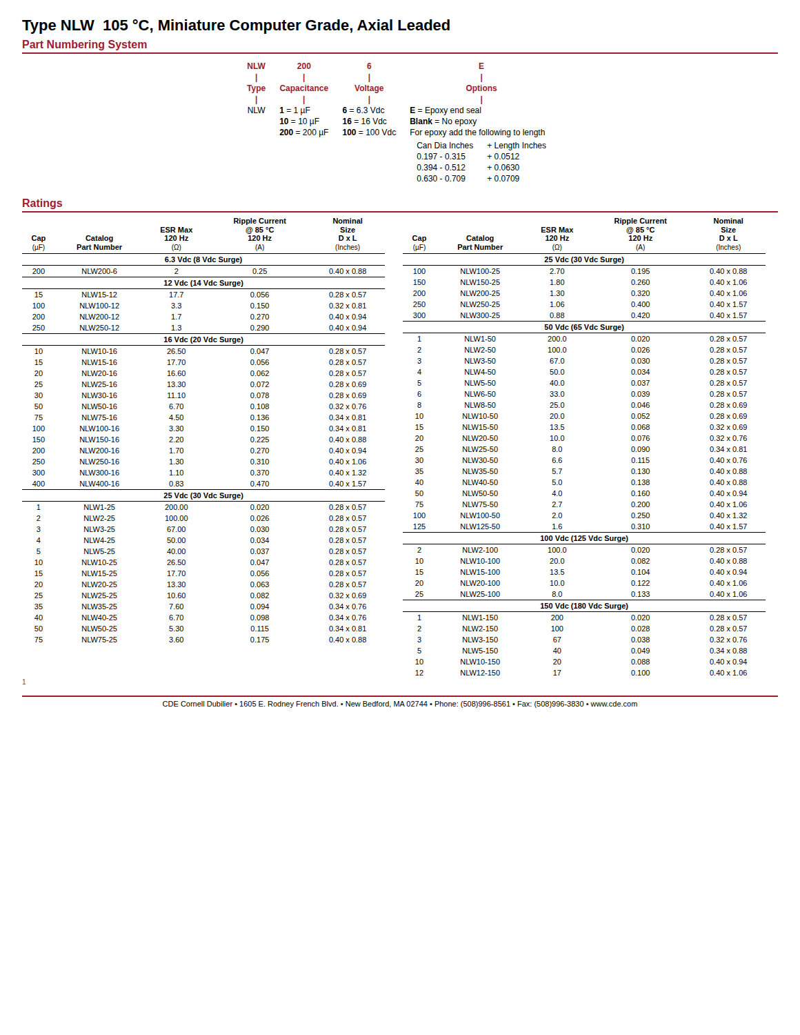Type NLW 105 °C, Miniature Computer Grade, Axial Leaded
Part Numbering System
| NLW | 200 | 6 | E |
| / | / | / | / |
| Type | Capacitance | Voltage | Options |
| / | / | / | / |
| NLW | 1 = 1 µF | 6 = 6.3 Vdc | E = Epoxy end seal |
| | 10 = 10 µF | 16 = 16 Vdc | Blank = No epoxy |
| | 200 = 200 µF | 100 = 100 Vdc | For epoxy add the following to length |
| | / Can Dia Inches / + Length Inches / / 0.197 - 0.315 / + 0.0512 / / 0.394 - 0.512 / + 0.0630 / / 0.630 - 0.709 / + 0.0709 / |
Ratings
| Cap (µF) | Catalog Part Number | ESR Max 120 Hz (Ω) | Ripple Current @ 85 °C 120 Hz (A) | Nominal Size D x L (Inches) |
| --- | --- | --- | --- | --- |
| 6.3 Vdc (8 Vdc Surge) |
| 200 | NLW200-6 | 2 | 0.25 | 0.40 x 0.88 |
| 12 Vdc (14 Vdc Surge) |
| 15 | NLW15-12 | 17.7 | 0.056 | 0.28 x 0.57 |
| 100 | NLW100-12 | 3.3 | 0.150 | 0.32 x 0.81 |
| 200 | NLW200-12 | 1.7 | 0.270 | 0.40 x 0.94 |
| 250 | NLW250-12 | 1.3 | 0.290 | 0.40 x 0.94 |
| 16 Vdc (20 Vdc Surge) |
| 10 | NLW10-16 | 26.50 | 0.047 | 0.28 x 0.57 |
| 15 | NLW15-16 | 17.70 | 0.056 | 0.28 x 0.57 |
| 20 | NLW20-16 | 16.60 | 0.062 | 0.28 x 0.57 |
| 25 | NLW25-16 | 13.30 | 0.072 | 0.28 x 0.69 |
| 30 | NLW30-16 | 11.10 | 0.078 | 0.28 x 0.69 |
| 50 | NLW50-16 | 6.70 | 0.108 | 0.32 x 0.76 |
| 75 | NLW75-16 | 4.50 | 0.136 | 0.34 x 0.81 |
| 100 | NLW100-16 | 3.30 | 0.150 | 0.34 x 0.81 |
| 150 | NLW150-16 | 2.20 | 0.225 | 0.40 x 0.88 |
| 200 | NLW200-16 | 1.70 | 0.270 | 0.40 x 0.94 |
| 250 | NLW250-16 | 1.30 | 0.310 | 0.40 x 1.06 |
| 300 | NLW300-16 | 1.10 | 0.370 | 0.40 x 1.32 |
| 400 | NLW400-16 | 0.83 | 0.470 | 0.40 x 1.57 |
| 25 Vdc (30 Vdc Surge) |
| 1 | NLW1-25 | 200.00 | 0.020 | 0.28 x 0.57 |
| 2 | NLW2-25 | 100.00 | 0.026 | 0.28 x 0.57 |
| 3 | NLW3-25 | 67.00 | 0.030 | 0.28 x 0.57 |
| 4 | NLW4-25 | 50.00 | 0.034 | 0.28 x 0.57 |
| 5 | NLW5-25 | 40.00 | 0.037 | 0.28 x 0.57 |
| 10 | NLW10-25 | 26.50 | 0.047 | 0.28 x 0.57 |
| 15 | NLW15-25 | 17.70 | 0.056 | 0.28 x 0.57 |
| 20 | NLW20-25 | 13.30 | 0.063 | 0.28 x 0.57 |
| 25 | NLW25-25 | 10.60 | 0.082 | 0.32 x 0.69 |
| 35 | NLW35-25 | 7.60 | 0.094 | 0.34 x 0.76 |
| 40 | NLW40-25 | 6.70 | 0.098 | 0.34 x 0.76 |
| 50 | NLW50-25 | 5.30 | 0.115 | 0.34 x 0.81 |
| 75 | NLW75-25 | 3.60 | 0.175 | 0.40 x 0.88 |
| Cap (µF) | Catalog Part Number | ESR Max 120 Hz (Ω) | Ripple Current @ 85 °C 120 Hz (A) | Nominal Size D x L (Inches) |
| --- | --- | --- | --- | --- |
| 25 Vdc (30 Vdc Surge) |
| 100 | NLW100-25 | 2.70 | 0.195 | 0.40 x 0.88 |
| 150 | NLW150-25 | 1.80 | 0.260 | 0.40 x 1.06 |
| 200 | NLW200-25 | 1.30 | 0.320 | 0.40 x 1.06 |
| 250 | NLW250-25 | 1.06 | 0.400 | 0.40 x 1.57 |
| 300 | NLW300-25 | 0.88 | 0.420 | 0.40 x 1.57 |
| 50 Vdc (65 Vdc Surge) |
| 1 | NLW1-50 | 200.0 | 0.020 | 0.28 x 0.57 |
| 2 | NLW2-50 | 100.0 | 0.026 | 0.28 x 0.57 |
| 3 | NLW3-50 | 67.0 | 0.030 | 0.28 x 0.57 |
| 4 | NLW4-50 | 50.0 | 0.034 | 0.28 x 0.57 |
| 5 | NLW5-50 | 40.0 | 0.037 | 0.28 x 0.57 |
| 6 | NLW6-50 | 33.0 | 0.039 | 0.28 x 0.57 |
| 8 | NLW8-50 | 25.0 | 0.046 | 0.28 x 0.69 |
| 10 | NLW10-50 | 20.0 | 0.052 | 0.28 x 0.69 |
| 15 | NLW15-50 | 13.5 | 0.068 | 0.32 x 0.69 |
| 20 | NLW20-50 | 10.0 | 0.076 | 0.32 x 0.76 |
| 25 | NLW25-50 | 8.0 | 0.090 | 0.34 x 0.81 |
| 30 | NLW30-50 | 6.6 | 0.115 | 0.40 x 0.76 |
| 35 | NLW35-50 | 5.7 | 0.130 | 0.40 x 0.88 |
| 40 | NLW40-50 | 5.0 | 0.138 | 0.40 x 0.88 |
| 50 | NLW50-50 | 4.0 | 0.160 | 0.40 x 0.94 |
| 75 | NLW75-50 | 2.7 | 0.200 | 0.40 x 1.06 |
| 100 | NLW100-50 | 2.0 | 0.250 | 0.40 x 1.32 |
| 125 | NLW125-50 | 1.6 | 0.310 | 0.40 x 1.57 |
| 100 Vdc (125 Vdc Surge) |
| 2 | NLW2-100 | 100.0 | 0.020 | 0.28 x 0.57 |
| 10 | NLW10-100 | 20.0 | 0.082 | 0.40 x 0.88 |
| 15 | NLW15-100 | 13.5 | 0.104 | 0.40 x 0.94 |
| 20 | NLW20-100 | 10.0 | 0.122 | 0.40 x 1.06 |
| 25 | NLW25-100 | 8.0 | 0.133 | 0.40 x 1.06 |
| 150 Vdc (180 Vdc Surge) |
| 1 | NLW1-150 | 200 | 0.020 | 0.28 x 0.57 |
| 2 | NLW2-150 | 100 | 0.028 | 0.28 x 0.57 |
| 3 | NLW3-150 | 67 | 0.038 | 0.32 x 0.76 |
| 5 | NLW5-150 | 40 | 0.049 | 0.34 x 0.88 |
| 10 | NLW10-150 | 20 | 0.088 | 0.40 x 0.94 |
| 12 | NLW12-150 | 17 | 0.100 | 0.40 x 1.06 |
1
CDE Cornell Dubilier • 1605 E. Rodney French Blvd. • New Bedford, MA 02744 • Phone: (508)996-8561 • Fax: (508)996-3830 • www.cde.com